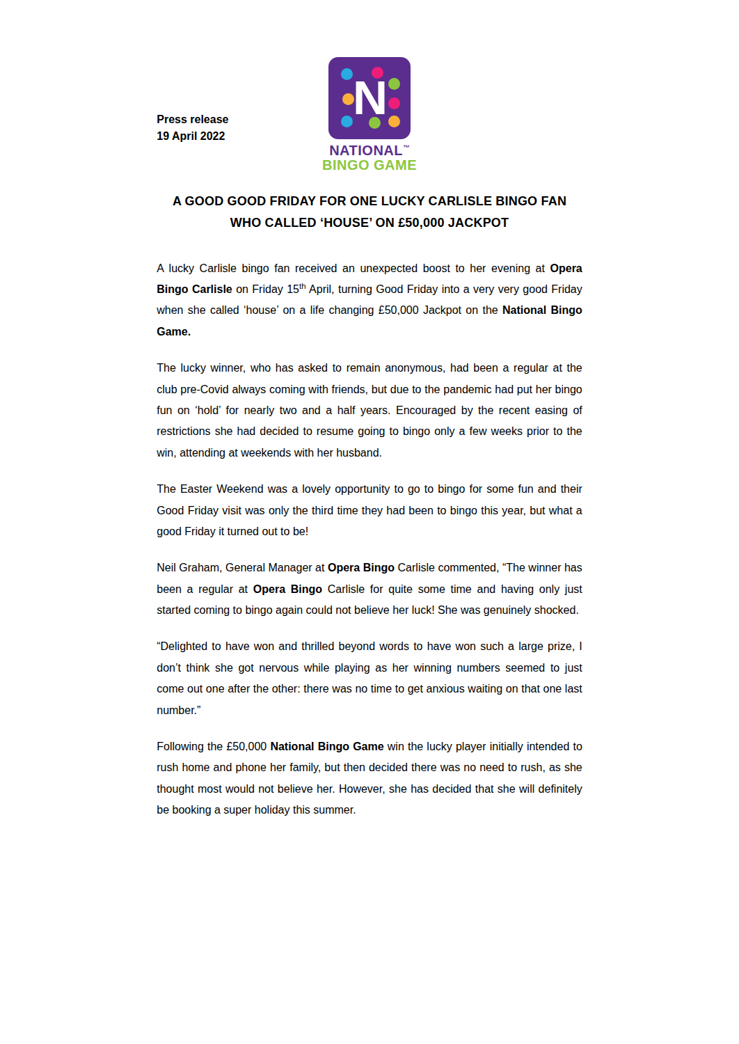Press release
19 April 2022
N
NATIONAL™
BINGO GAME
A GOOD GOOD FRIDAY FOR ONE LUCKY CARLISLE BINGO FAN WHO CALLED ‘HOUSE’ ON £50,000 JACKPOT
A lucky Carlisle bingo fan received an unexpected boost to her evening at Opera Bingo Carlisle on Friday 15th April, turning Good Friday into a very very good Friday when she called ‘house’ on a life changing £50,000 Jackpot on the National Bingo Game.
The lucky winner, who has asked to remain anonymous, had been a regular at the club pre-Covid always coming with friends, but due to the pandemic had put her bingo fun on ‘hold’ for nearly two and a half years. Encouraged by the recent easing of restrictions she had decided to resume going to bingo only a few weeks prior to the win, attending at weekends with her husband.
The Easter Weekend was a lovely opportunity to go to bingo for some fun and their Good Friday visit was only the third time they had been to bingo this year, but what a good Friday it turned out to be!
Neil Graham, General Manager at Opera Bingo Carlisle commented, “The winner has been a regular at Opera Bingo Carlisle for quite some time and having only just started coming to bingo again could not believe her luck! She was genuinely shocked.
“Delighted to have won and thrilled beyond words to have won such a large prize, I don’t think she got nervous while playing as her winning numbers seemed to just come out one after the other: there was no time to get anxious waiting on that one last number.”
Following the £50,000 National Bingo Game win the lucky player initially intended to rush home and phone her family, but then decided there was no need to rush, as she thought most would not believe her. However, she has decided that she will definitely be booking a super holiday this summer.